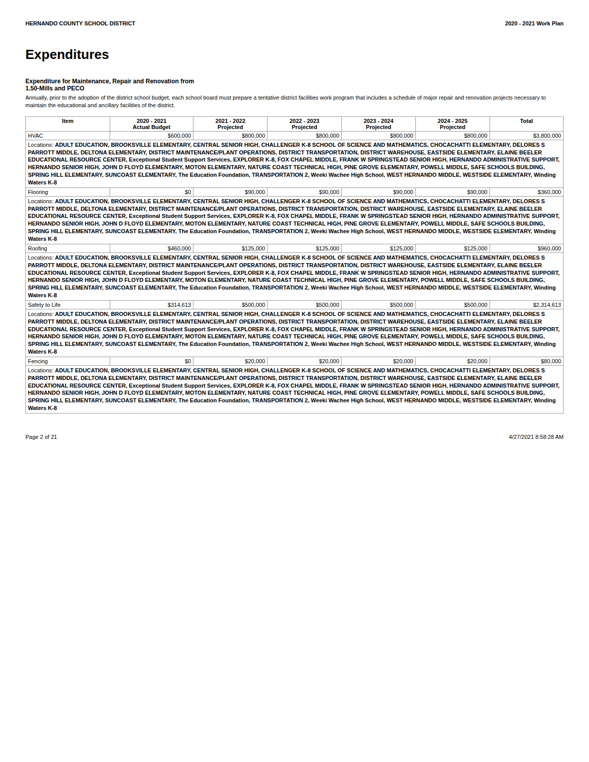HERNANDO COUNTY SCHOOL DISTRICT
2020 - 2021 Work Plan
Expenditures
Expenditure for Maintenance, Repair and Renovation from
1.50-Mills and PECO
Annually, prior to the adoption of the district school budget, each school board must prepare a tentative district facilities work program that includes a schedule of major repair and renovation projects necessary to maintain the educational and ancillary facilities of the district.
| Item | 2020 - 2021 Actual Budget | 2021 - 2022 Projected | 2022 - 2023 Projected | 2023 - 2024 Projected | 2024 - 2025 Projected | Total |
| --- | --- | --- | --- | --- | --- | --- |
| HVAC | $600,000 | $800,000 | $800,000 | $800,000 | $800,000 | $3,800,000 |
| Locations: ADULT EDUCATION, BROOKSVILLE ELEMENTARY, CENTRAL SENIOR HIGH, CHALLENGER K-8 SCHOOL OF SCIENCE AND MATHEMATICS, CHOCACHATTI ELEMENTARY, DELORES S PARROTT MIDDLE, DELTONA ELEMENTARY, DISTRICT MAINTENANCE/PLANT OPERATIONS, DISTRICT TRANSPORTATION, DISTRICT WAREHOUSE, EASTSIDE ELEMENTARY, ELAINE BEELER EDUCATIONAL RESOURCE CENTER, Exceptional Student Support Services, EXPLORER K-8, FOX CHAPEL MIDDLE, FRANK W SPRINGSTEAD SENIOR HIGH, HERNANDO ADMINISTRATIVE SUPPORT, HERNANDO SENIOR HIGH, JOHN D FLOYD ELEMENTARY, MOTON ELEMENTARY, NATURE COAST TECHNICAL HIGH, PINE GROVE ELEMENTARY, POWELL MIDDLE, SAFE SCHOOLS BUILDING, SPRING HILL ELEMENTARY, SUNCOAST ELEMENTARY, The Education Foundation, TRANSPORTATION 2, Weeki Wachee High School, WEST HERNANDO MIDDLE, WESTSIDE ELEMENTARY, Winding Waters K-8 |
| Flooring | $0 | $90,000 | $90,000 | $90,000 | $90,000 | $360,000 |
| Locations: ADULT EDUCATION, BROOKSVILLE ELEMENTARY, CENTRAL SENIOR HIGH, CHALLENGER K-8 SCHOOL OF SCIENCE AND MATHEMATICS, CHOCACHATTI ELEMENTARY, DELORES S PARROTT MIDDLE, DELTONA ELEMENTARY, DISTRICT MAINTENANCE/PLANT OPERATIONS, DISTRICT TRANSPORTATION, DISTRICT WAREHOUSE, EASTSIDE ELEMENTARY, ELAINE BEELER EDUCATIONAL RESOURCE CENTER, Exceptional Student Support Services, EXPLORER K-8, FOX CHAPEL MIDDLE, FRANK W SPRINGSTEAD SENIOR HIGH, HERNANDO ADMINISTRATIVE SUPPORT, HERNANDO SENIOR HIGH, JOHN D FLOYD ELEMENTARY, MOTON ELEMENTARY, NATURE COAST TECHNICAL HIGH, PINE GROVE ELEMENTARY, POWELL MIDDLE, SAFE SCHOOLS BUILDING, SPRING HILL ELEMENTARY, SUNCOAST ELEMENTARY, The Education Foundation, TRANSPORTATION 2, Weeki Wachee High School, WEST HERNANDO MIDDLE, WESTSIDE ELEMENTARY, Winding Waters K-8 |
| Roofing | $460,000 | $125,000 | $125,000 | $125,000 | $125,000 | $960,000 |
| Locations: ADULT EDUCATION, BROOKSVILLE ELEMENTARY, CENTRAL SENIOR HIGH, CHALLENGER K-8 SCHOOL OF SCIENCE AND MATHEMATICS, CHOCACHATTI ELEMENTARY, DELORES S PARROTT MIDDLE, DELTONA ELEMENTARY, DISTRICT MAINTENANCE/PLANT OPERATIONS, DISTRICT TRANSPORTATION, DISTRICT WAREHOUSE, EASTSIDE ELEMENTARY, ELAINE BEELER EDUCATIONAL RESOURCE CENTER, Exceptional Student Support Services, EXPLORER K-8, FOX CHAPEL MIDDLE, FRANK W SPRINGSTEAD SENIOR HIGH, HERNANDO ADMINISTRATIVE SUPPORT, HERNANDO SENIOR HIGH, JOHN D FLOYD ELEMENTARY, MOTON ELEMENTARY, NATURE COAST TECHNICAL HIGH, PINE GROVE ELEMENTARY, POWELL MIDDLE, SAFE SCHOOLS BUILDING, SPRING HILL ELEMENTARY, SUNCOAST ELEMENTARY, The Education Foundation, TRANSPORTATION 2, Weeki Wachee High School, WEST HERNANDO MIDDLE, WESTSIDE ELEMENTARY, Winding Waters K-8 |
| Safety to Life | $314,613 | $500,000 | $500,000 | $500,000 | $500,000 | $2,314,613 |
| Locations: ADULT EDUCATION, BROOKSVILLE ELEMENTARY, CENTRAL SENIOR HIGH, CHALLENGER K-8 SCHOOL OF SCIENCE AND MATHEMATICS, CHOCACHATTI ELEMENTARY, DELORES S PARROTT MIDDLE, DELTONA ELEMENTARY, DISTRICT MAINTENANCE/PLANT OPERATIONS, DISTRICT TRANSPORTATION, DISTRICT WAREHOUSE, EASTSIDE ELEMENTARY, ELAINE BEELER EDUCATIONAL RESOURCE CENTER, Exceptional Student Support Services, EXPLORER K-8, FOX CHAPEL MIDDLE, FRANK W SPRINGSTEAD SENIOR HIGH, HERNANDO ADMINISTRATIVE SUPPORT, HERNANDO SENIOR HIGH, JOHN D FLOYD ELEMENTARY, MOTON ELEMENTARY, NATURE COAST TECHNICAL HIGH, PINE GROVE ELEMENTARY, POWELL MIDDLE, SAFE SCHOOLS BUILDING, SPRING HILL ELEMENTARY, SUNCOAST ELEMENTARY, The Education Foundation, TRANSPORTATION 2, Weeki Wachee High School, WEST HERNANDO MIDDLE, WESTSIDE ELEMENTARY, Winding Waters K-8 |
| Fencing | $0 | $20,000 | $20,000 | $20,000 | $20,000 | $80,000 |
| Locations: ADULT EDUCATION, BROOKSVILLE ELEMENTARY, CENTRAL SENIOR HIGH, CHALLENGER K-8 SCHOOL OF SCIENCE AND MATHEMATICS, CHOCACHATTI ELEMENTARY, DELORES S PARROTT MIDDLE, DELTONA ELEMENTARY, DISTRICT MAINTENANCE/PLANT OPERATIONS, DISTRICT TRANSPORTATION, DISTRICT WAREHOUSE, EASTSIDE ELEMENTARY, ELAINE BEELER EDUCATIONAL RESOURCE CENTER, Exceptional Student Support Services, EXPLORER K-8, FOX CHAPEL MIDDLE, FRANK W SPRINGSTEAD SENIOR HIGH, HERNANDO ADMINISTRATIVE SUPPORT, HERNANDO SENIOR HIGH, JOHN D FLOYD ELEMENTARY, MOTON ELEMENTARY, NATURE COAST TECHNICAL HIGH, PINE GROVE ELEMENTARY, POWELL MIDDLE, SAFE SCHOOLS BUILDING, SPRING HILL ELEMENTARY, SUNCOAST ELEMENTARY, The Education Foundation, TRANSPORTATION 2, Weeki Wachee High School, WEST HERNANDO MIDDLE, WESTSIDE ELEMENTARY, Winding Waters K-8 |
Page 2 of 21
4/27/2021 8:58:28 AM